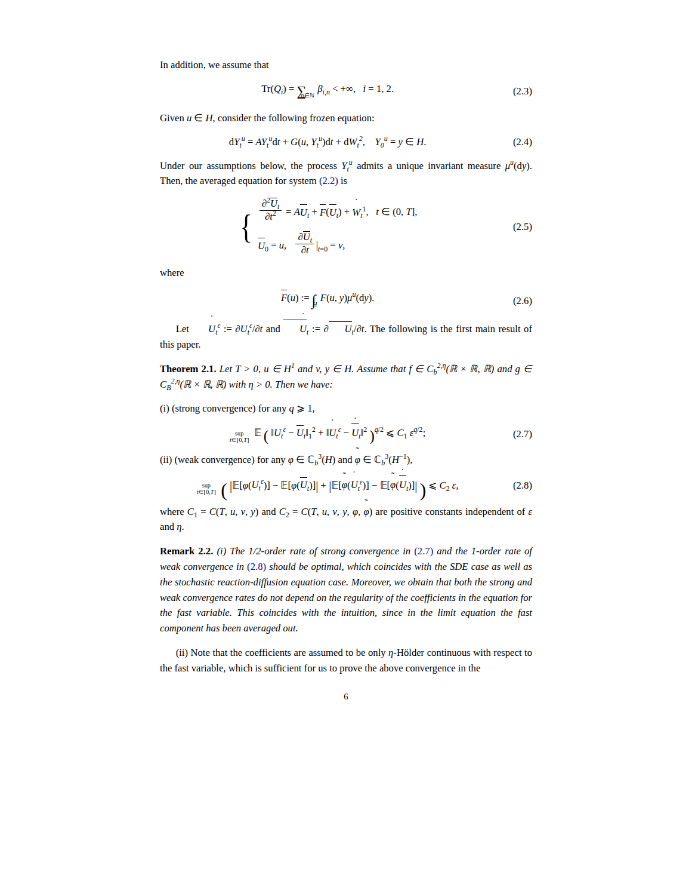In addition, we assume that
Tr(Qi) = ∑n∈ℕ βi,n < +∞, i = 1, 2.
(2.3)
Given u ∈ H, consider the following frozen equation:
dYtu = AYtudt + G(u, Ytu)dt + dWt2, Y0u = y ∈ H.
(2.4)
Under our assumptions below, the process Ytu admits a unique invariant measure μu(dy). Then, the averaged equation for system (2.2) is
{ ∂2Ut∂t2 = AUt + F(Ut) + Wt1, t ∈ (0, T], U0 = u, ∂Ut∂t|t=0 = v,
(2.5)
where
F(u) := ∫H F(u, y)μu(dy).
(2.6)
Let Utε := ∂Utε/∂t and Ut := ∂Ut/∂t. The following is the first main result of this paper.
Theorem 2.1. Let T > 0, u ∈ H1 and v, y ∈ H. Assume that f ∈ Cb2,η(ℝ × ℝ, ℝ) and g ∈ CB2,η(ℝ × ℝ, ℝ) with η > 0. Then we have:
(i) (strong convergence) for any q ⩾ 1,
sup
t∈[0,T] 𝔼 ( ‖Utε − Ut‖12 + ‖Utε − Ut‖2 )q/2 ⩽ C1 εq/2;
(2.7)
(ii) (weak convergence) for any φ ∈ ℂb3(H) and φ ∈ ℂb3(H−1),
sup
t∈[0,T] ( |𝔼[φ(Utε)] − 𝔼[φ(Ut)]| + |𝔼[φ(Utε)] − 𝔼[φ(Ut)]| ) ⩽ C2 ε,
(2.8)
where C1 = C(T, u, v, y) and C2 = C(T, u, v, y, φ, φ) are positive constants independent of ε and η.
Remark 2.2. (i) The 1/2-order rate of strong convergence in (2.7) and the 1-order rate of weak convergence in (2.8) should be optimal, which coincides with the SDE case as well as the stochastic reaction-diffusion equation case. Moreover, we obtain that both the strong and weak convergence rates do not depend on the regularity of the coefficients in the equation for the fast variable. This coincides with the intuition, since in the limit equation the fast component has been averaged out.
(ii) Note that the coefficients are assumed to be only η-Hölder continuous with respect to the fast variable, which is sufficient for us to prove the above convergence in the
6